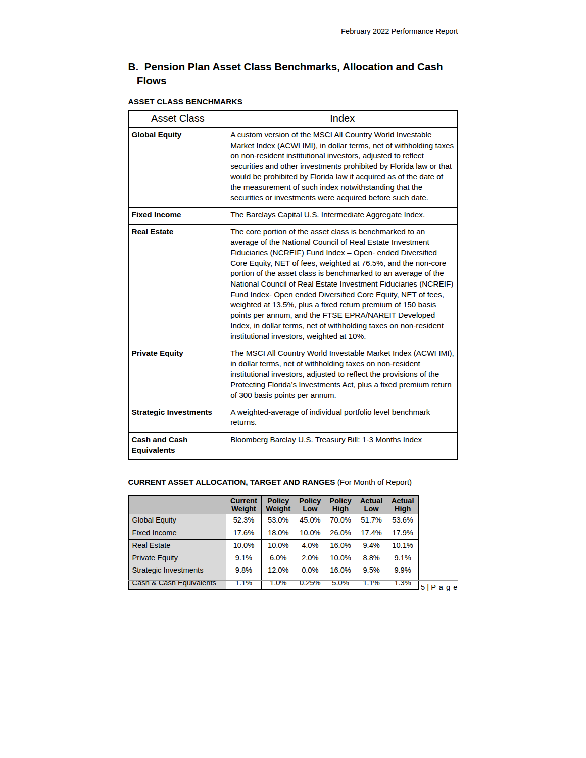February 2022 Performance Report
B. Pension Plan Asset Class Benchmarks, Allocation and Cash Flows
ASSET CLASS BENCHMARKS
| Asset Class | Index |
| --- | --- |
| Global Equity | A custom version of the MSCI All Country World Investable Market Index (ACWI IMI), in dollar terms, net of withholding taxes on non-resident institutional investors, adjusted to reflect securities and other investments prohibited by Florida law or that would be prohibited by Florida law if acquired as of the date of the measurement of such index notwithstanding that the securities or investments were acquired before such date. |
| Fixed Income | The Barclays Capital U.S. Intermediate Aggregate Index. |
| Real Estate | The core portion of the asset class is benchmarked to an average of the National Council of Real Estate Investment Fiduciaries (NCREIF) Fund Index – Open- ended Diversified Core Equity, NET of fees, weighted at 76.5%, and the non-core portion of the asset class is benchmarked to an average of the National Council of Real Estate Investment Fiduciaries (NCREIF) Fund Index- Open ended Diversified Core Equity, NET of fees, weighted at 13.5%, plus a fixed return premium of 150 basis points per annum, and the FTSE EPRA/NAREIT Developed Index, in dollar terms, net of withholding taxes on non-resident institutional investors, weighted at 10%. |
| Private Equity | The MSCI All Country World Investable Market Index (ACWI IMI), in dollar terms, net of withholding taxes on non-resident institutional investors, adjusted to reflect the provisions of the Protecting Florida’s Investments Act, plus a fixed premium return of 300 basis points per annum. |
| Strategic Investments | A weighted-average of individual portfolio level benchmark returns. |
| Cash and Cash Equivalents | Bloomberg Barclay U.S. Treasury Bill: 1-3 Months Index |
CURRENT ASSET ALLOCATION, TARGET AND RANGES (For Month of Report)
| | Current Weight | Policy Weight | Policy Low | Policy High | Actual Low | Actual High |
| --- | --- | --- | --- | --- | --- | --- |
| Global Equity | 52.3% | 53.0% | 45.0% | 70.0% | 51.7% | 53.6% |
| Fixed Income | 17.6% | 18.0% | 10.0% | 26.0% | 17.4% | 17.9% |
| Real Estate | 10.0% | 10.0% | 4.0% | 16.0% | 9.4% | 10.1% |
| Private Equity | 9.1% | 6.0% | 2.0% | 10.0% | 8.8% | 9.1% |
| Strategic Investments | 9.8% | 12.0% | 0.0% | 16.0% | 9.5% | 9.9% |
| Cash & Cash Equivalents | 1.1% | 1.0% | 0.25% | 5.0% | 1.1% | 1.3% |
5 | P a g e